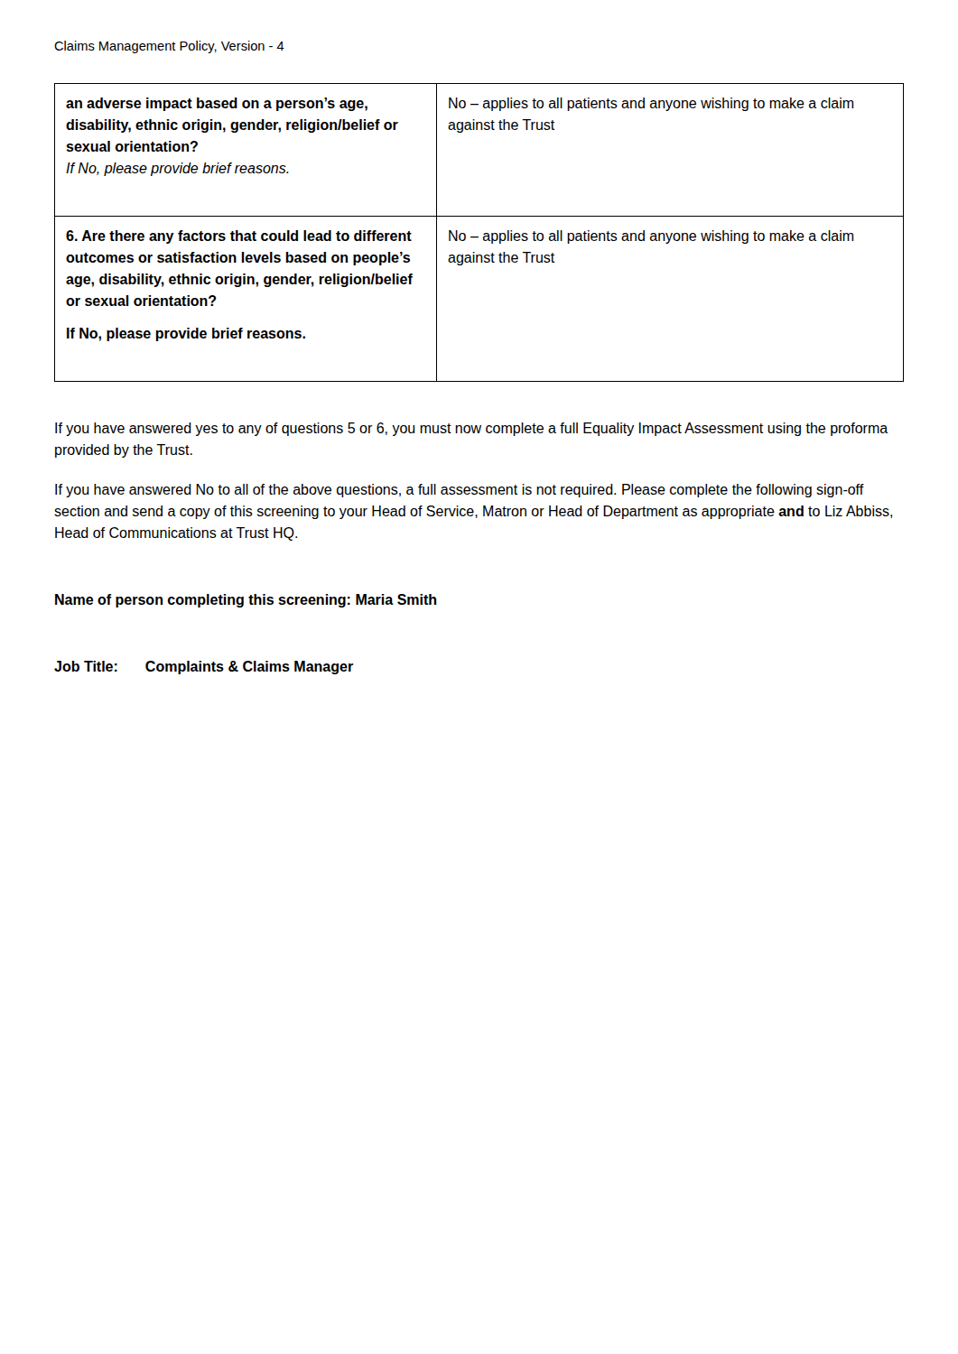Claims Management Policy, Version - 4
| an adverse impact based on a person’s age, disability, ethnic origin, gender, religion/belief or sexual orientation? If No, please provide brief reasons. | No – applies to all patients and anyone wishing to make a claim against the Trust |
| 6. Are there any factors that could lead to different outcomes or satisfaction levels based on people’s age, disability, ethnic origin, gender, religion/belief or sexual orientation? If No, please provide brief reasons. | No – applies to all patients and anyone wishing to make a claim against the Trust |
If you have answered yes to any of questions 5 or 6, you must now complete a full Equality Impact Assessment using the proforma provided by the Trust.
If you have answered No to all of the above questions, a full assessment is not required. Please complete the following sign-off section and send a copy of this screening to your Head of Service, Matron or Head of Department as appropriate and to Liz Abbiss, Head of Communications at Trust HQ.
Name of person completing this screening: Maria Smith
Job Title:Complaints & Claims Manager